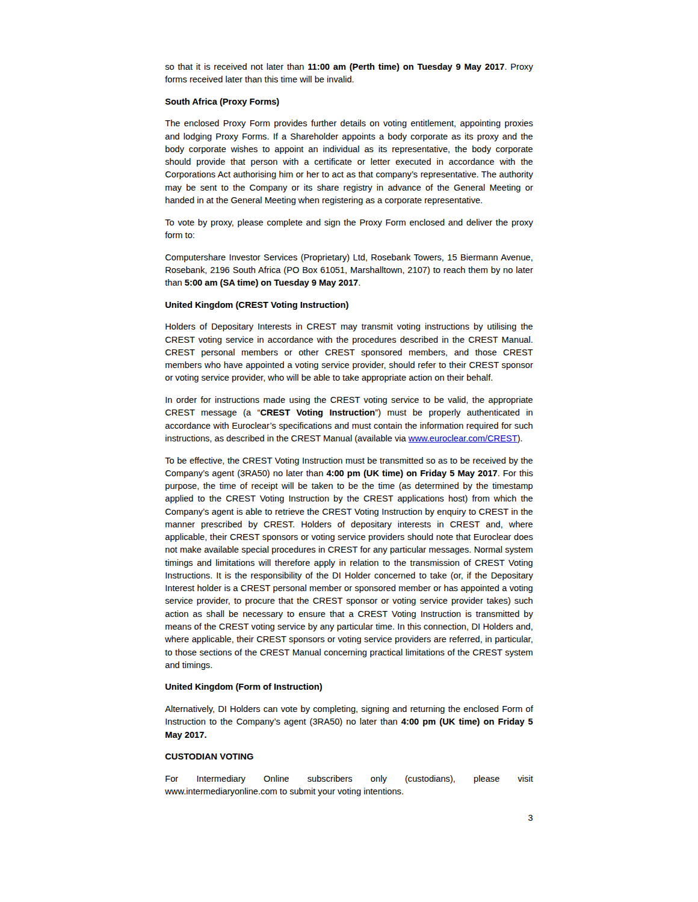so that it is received not later than 11:00 am (Perth time) on Tuesday 9 May 2017. Proxy forms received later than this time will be invalid.
South Africa (Proxy Forms)
The enclosed Proxy Form provides further details on voting entitlement, appointing proxies and lodging Proxy Forms. If a Shareholder appoints a body corporate as its proxy and the body corporate wishes to appoint an individual as its representative, the body corporate should provide that person with a certificate or letter executed in accordance with the Corporations Act authorising him or her to act as that company’s representative. The authority may be sent to the Company or its share registry in advance of the General Meeting or handed in at the General Meeting when registering as a corporate representative.
To vote by proxy, please complete and sign the Proxy Form enclosed and deliver the proxy form to:
Computershare Investor Services (Proprietary) Ltd, Rosebank Towers, 15 Biermann Avenue, Rosebank, 2196 South Africa (PO Box 61051, Marshalltown, 2107) to reach them by no later than 5:00 am (SA time) on Tuesday 9 May 2017.
United Kingdom (CREST Voting Instruction)
Holders of Depositary Interests in CREST may transmit voting instructions by utilising the CREST voting service in accordance with the procedures described in the CREST Manual. CREST personal members or other CREST sponsored members, and those CREST members who have appointed a voting service provider, should refer to their CREST sponsor or voting service provider, who will be able to take appropriate action on their behalf.
In order for instructions made using the CREST voting service to be valid, the appropriate CREST message (a “CREST Voting Instruction”) must be properly authenticated in accordance with Euroclear’s specifications and must contain the information required for such instructions, as described in the CREST Manual (available via www.euroclear.com/CREST).
To be effective, the CREST Voting Instruction must be transmitted so as to be received by the Company’s agent (3RA50) no later than 4:00 pm (UK time) on Friday 5 May 2017. For this purpose, the time of receipt will be taken to be the time (as determined by the timestamp applied to the CREST Voting Instruction by the CREST applications host) from which the Company’s agent is able to retrieve the CREST Voting Instruction by enquiry to CREST in the manner prescribed by CREST. Holders of depositary interests in CREST and, where applicable, their CREST sponsors or voting service providers should note that Euroclear does not make available special procedures in CREST for any particular messages. Normal system timings and limitations will therefore apply in relation to the transmission of CREST Voting Instructions. It is the responsibility of the DI Holder concerned to take (or, if the Depositary Interest holder is a CREST personal member or sponsored member or has appointed a voting service provider, to procure that the CREST sponsor or voting service provider takes) such action as shall be necessary to ensure that a CREST Voting Instruction is transmitted by means of the CREST voting service by any particular time. In this connection, DI Holders and, where applicable, their CREST sponsors or voting service providers are referred, in particular, to those sections of the CREST Manual concerning practical limitations of the CREST system and timings.
United Kingdom (Form of Instruction)
Alternatively, DI Holders can vote by completing, signing and returning the enclosed Form of Instruction to the Company’s agent (3RA50) no later than 4:00 pm (UK time) on Friday 5 May 2017.
CUSTODIAN VOTING
For Intermediary Online subscribers only (custodians), please visit www.intermediaryonline.com to submit your voting intentions.
3